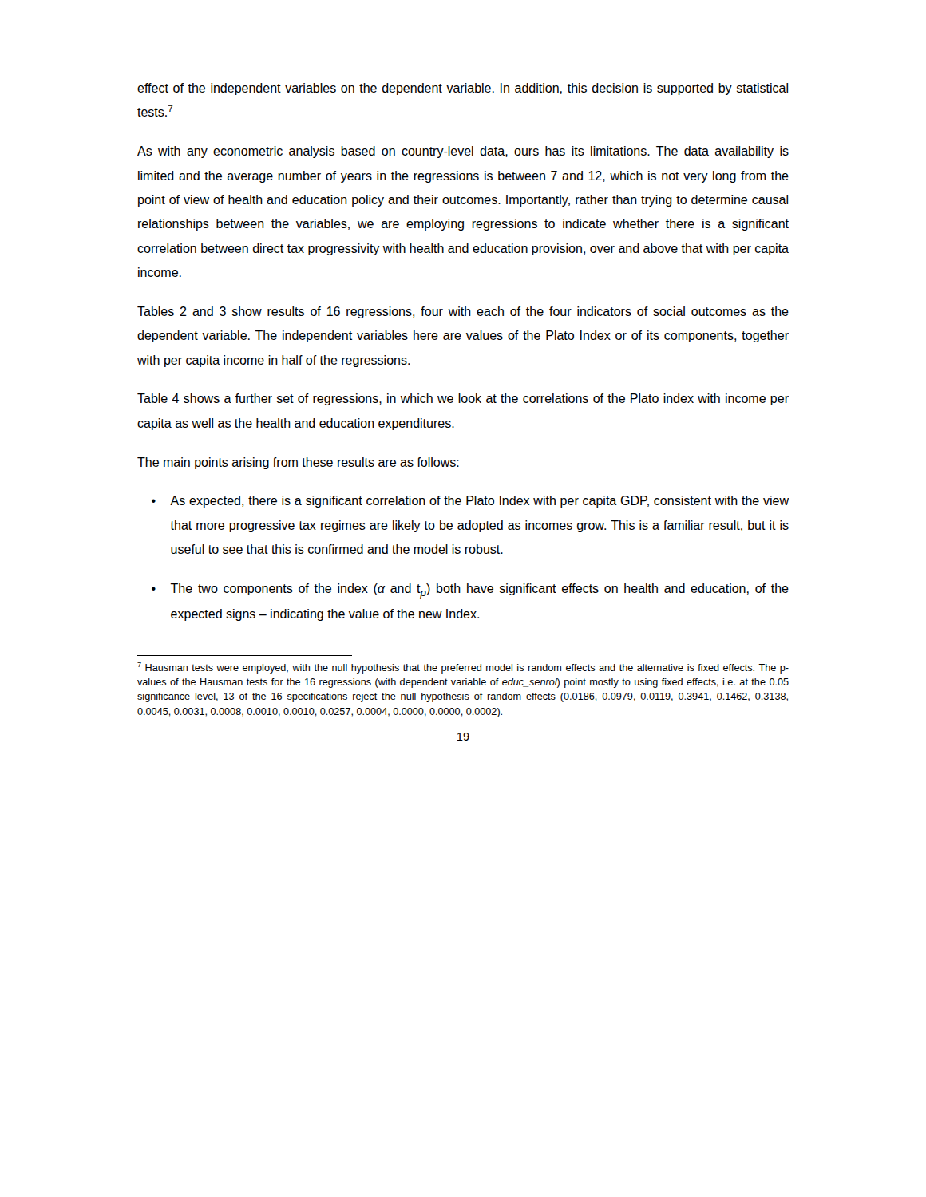effect of the independent variables on the dependent variable. In addition, this decision is supported by statistical tests.7
As with any econometric analysis based on country-level data, ours has its limitations. The data availability is limited and the average number of years in the regressions is between 7 and 12, which is not very long from the point of view of health and education policy and their outcomes. Importantly, rather than trying to determine causal relationships between the variables, we are employing regressions to indicate whether there is a significant correlation between direct tax progressivity with health and education provision, over and above that with per capita income.
Tables 2 and 3 show results of 16 regressions, four with each of the four indicators of social outcomes as the dependent variable. The independent variables here are values of the Plato Index or of its components, together with per capita income in half of the regressions.
Table 4 shows a further set of regressions, in which we look at the correlations of the Plato index with income per capita as well as the health and education expenditures.
The main points arising from these results are as follows:
As expected, there is a significant correlation of the Plato Index with per capita GDP, consistent with the view that more progressive tax regimes are likely to be adopted as incomes grow. This is a familiar result, but it is useful to see that this is confirmed and the model is robust.
The two components of the index (α and tp) both have significant effects on health and education, of the expected signs – indicating the value of the new Index.
7 Hausman tests were employed, with the null hypothesis that the preferred model is random effects and the alternative is fixed effects. The p-values of the Hausman tests for the 16 regressions (with dependent variable of educ_senrol) point mostly to using fixed effects, i.e. at the 0.05 significance level, 13 of the 16 specifications reject the null hypothesis of random effects (0.0186, 0.0979, 0.0119, 0.3941, 0.1462, 0.3138, 0.0045, 0.0031, 0.0008, 0.0010, 0.0010, 0.0257, 0.0004, 0.0000, 0.0000, 0.0002).
19